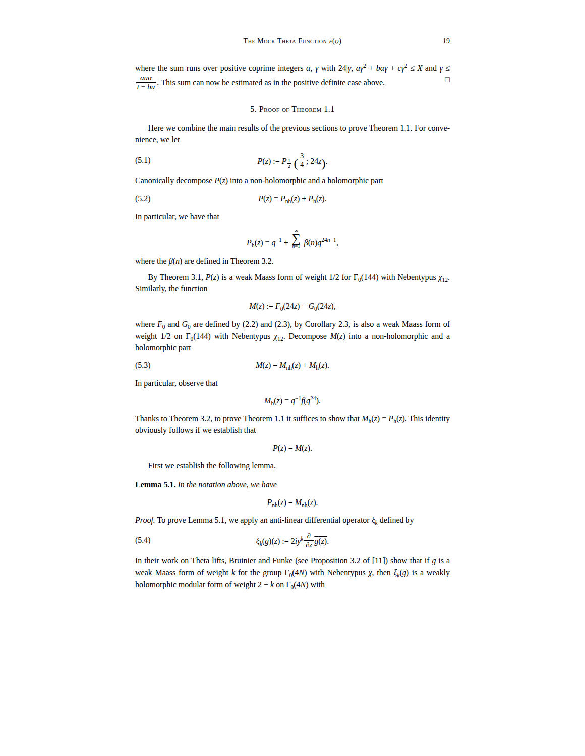The Mock Theta Function f(q) 19
where the sum runs over positive coprime integers α, γ with 24|γ, aγ2 + bαγ + cγ2 ≤ X and γ ≤ auα t − bu. This sum can now be estimated as in the positive definite case above. □
5. Proof of Theorem 1.1
Here we combine the main results of the previous sections to prove Theorem 1.1. For convenience, we let
(5.1) P(z) := P12 (34; 24z).
Canonically decompose P(z) into a non-holomorphic and a holomorphic part
(5.2) P(z) = Pnh(z) + Ph(z).
In particular, we have that
Ph(z) = q−1 + ∞∑n=1 β(n)q24n−1,
where the β(n) are defined in Theorem 3.2.
By Theorem 3.1, P(z) is a weak Maass form of weight 1/2 for Γ0(144) with Nebentypus χ12. Similarly, the function
M(z) := F0(24z) − G0(24z),
where F0 and G0 are defined by (2.2) and (2.3), by Corollary 2.3, is also a weak Maass form of weight 1/2 on Γ0(144) with Nebentypus χ12. Decompose M(z) into a non-holomorphic and a holomorphic part
(5.3) M(z) = Mnh(z) + Mh(z).
In particular, observe that
Mh(z) = q−1f(q24).
Thanks to Theorem 3.2, to prove Theorem 1.1 it suffices to show that Mh(z) = Ph(z). This identity obviously follows if we establish that
P(z) = M(z).
First we establish the following lemma.
Lemma 5.1. In the notation above, we have
Pnh(z) = Mnh(z).
Proof. To prove Lemma 5.1, we apply an anti-linear differential operator ξk defined by
(5.4) ξk(g)(z) := 2iyk∂∂z g(z).
In their work on Theta lifts, Bruinier and Funke (see Proposition 3.2 of [11]) show that if g is a weak Maass form of weight k for the group Γ0(4N) with Nebentypus χ, then ξk(g) is a weakly holomorphic modular form of weight 2 − k on Γ0(4N) with